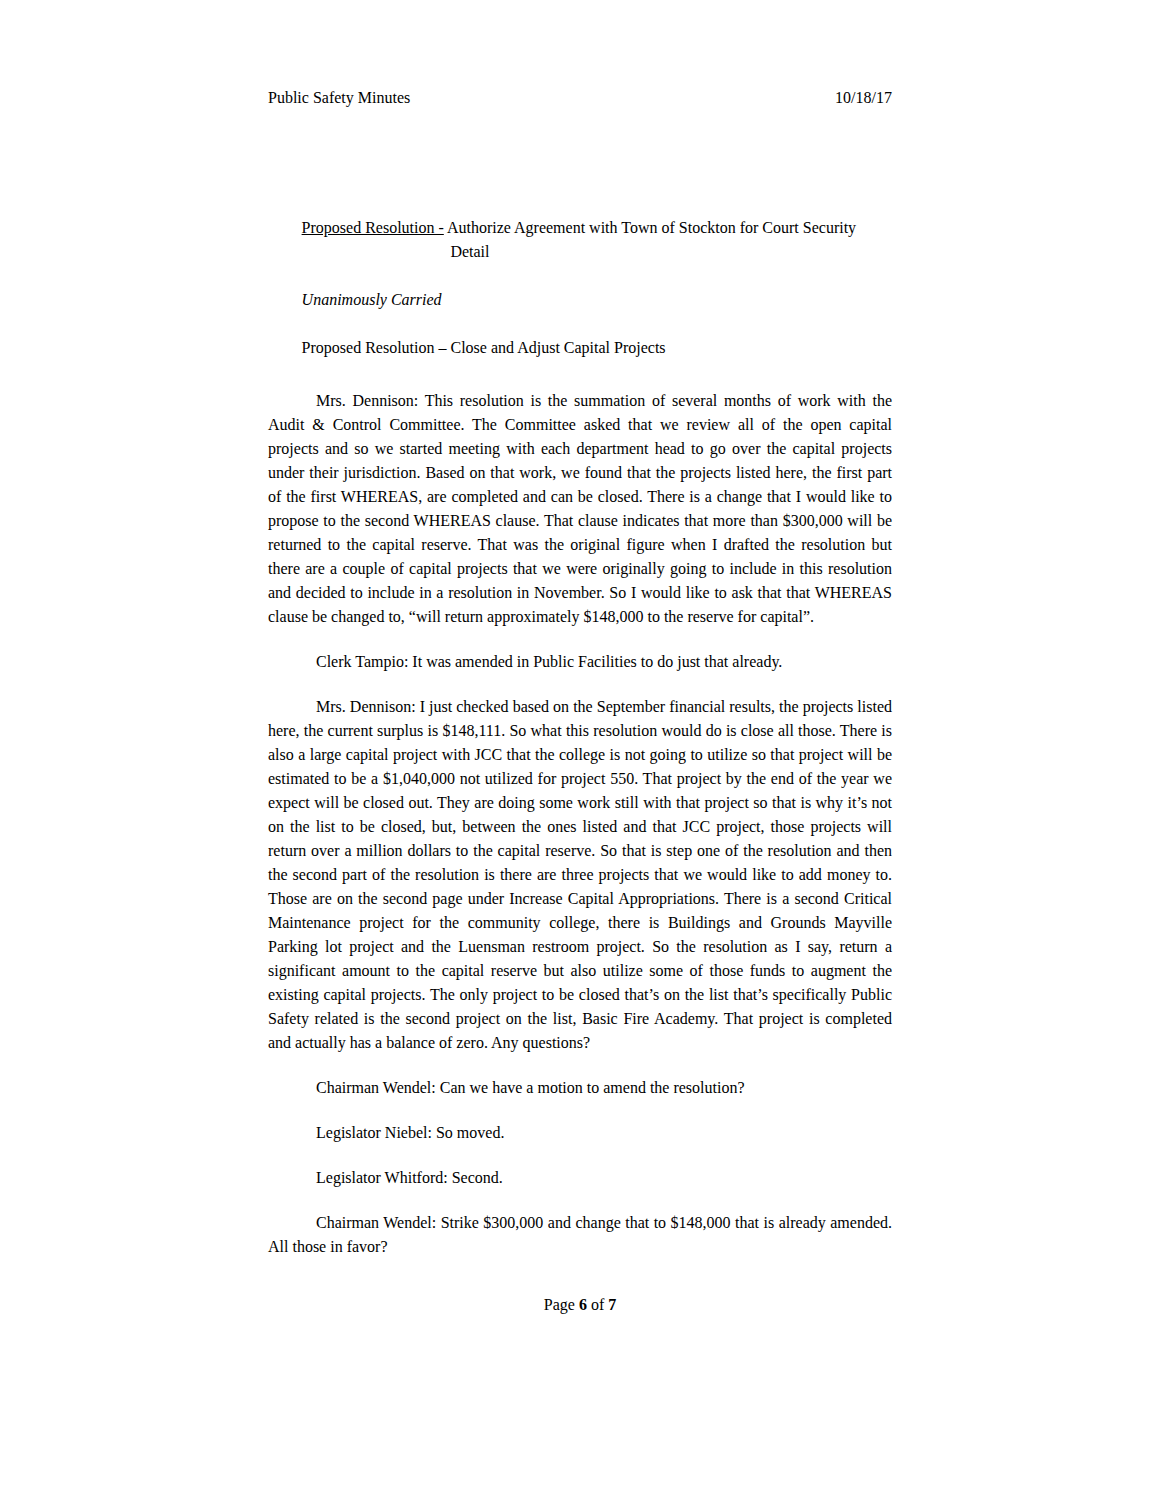Public Safety Minutes
10/18/17
Proposed Resolution - Authorize Agreement with Town of Stockton for Court Security Detail
Unanimously Carried
Proposed Resolution – Close and Adjust Capital Projects
Mrs. Dennison: This resolution is the summation of several months of work with the Audit & Control Committee. The Committee asked that we review all of the open capital projects and so we started meeting with each department head to go over the capital projects under their jurisdiction. Based on that work, we found that the projects listed here, the first part of the first WHEREAS, are completed and can be closed. There is a change that I would like to propose to the second WHEREAS clause. That clause indicates that more than $300,000 will be returned to the capital reserve. That was the original figure when I drafted the resolution but there are a couple of capital projects that we were originally going to include in this resolution and decided to include in a resolution in November. So I would like to ask that that WHEREAS clause be changed to, “will return approximately $148,000 to the reserve for capital”.
Clerk Tampio: It was amended in Public Facilities to do just that already.
Mrs. Dennison: I just checked based on the September financial results, the projects listed here, the current surplus is $148,111. So what this resolution would do is close all those. There is also a large capital project with JCC that the college is not going to utilize so that project will be estimated to be a $1,040,000 not utilized for project 550. That project by the end of the year we expect will be closed out. They are doing some work still with that project so that is why it’s not on the list to be closed, but, between the ones listed and that JCC project, those projects will return over a million dollars to the capital reserve. So that is step one of the resolution and then the second part of the resolution is there are three projects that we would like to add money to. Those are on the second page under Increase Capital Appropriations. There is a second Critical Maintenance project for the community college, there is Buildings and Grounds Mayville Parking lot project and the Luensman restroom project. So the resolution as I say, return a significant amount to the capital reserve but also utilize some of those funds to augment the existing capital projects. The only project to be closed that’s on the list that’s specifically Public Safety related is the second project on the list, Basic Fire Academy. That project is completed and actually has a balance of zero. Any questions?
Chairman Wendel: Can we have a motion to amend the resolution?
Legislator Niebel: So moved.
Legislator Whitford: Second.
Chairman Wendel: Strike $300,000 and change that to $148,000 that is already amended. All those in favor?
Page 6 of 7